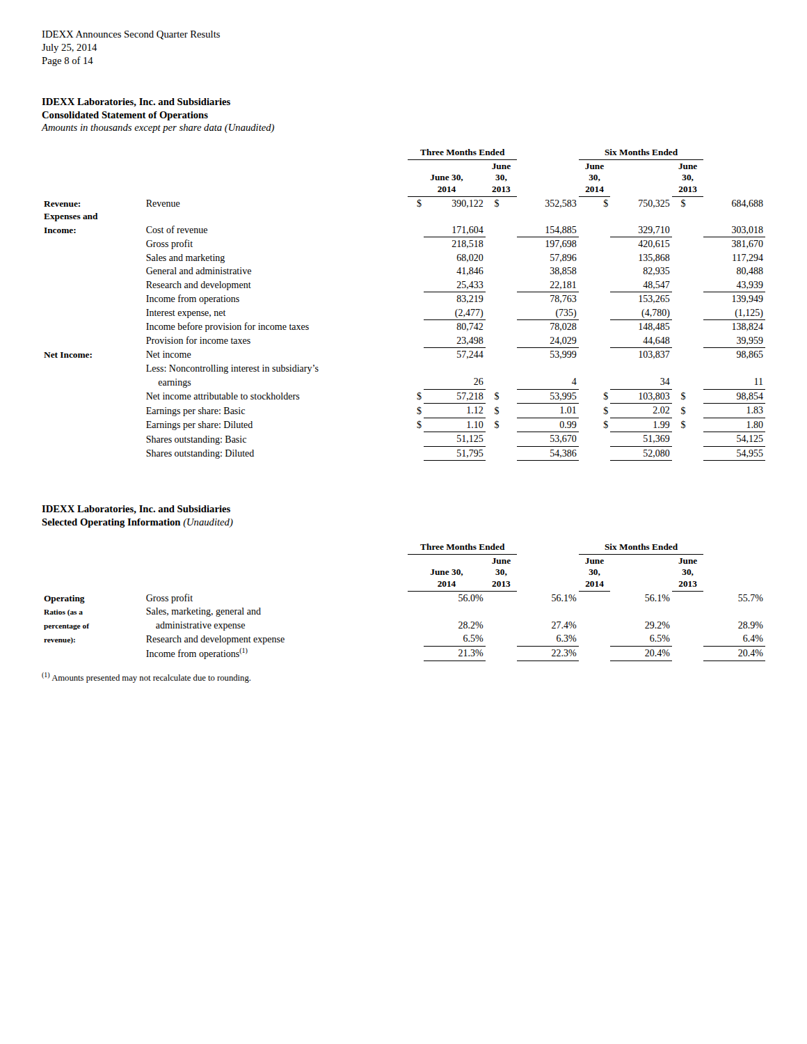IDEXX Announces Second Quarter Results
July 25, 2014
Page 8 of 14
IDEXX Laboratories, Inc. and Subsidiaries
Consolidated Statement of Operations
Amounts in thousands except per share data (Unaudited)
| | | Three Months Ended | | Six Months Ended |
| | | June 30, 2014 | June 30, 2013 | | June 30, 2014 | | June 30, 2013 |
| Revenue: | Revenue | $ | 390,122 | $ | | 352,583 | | $ | 750,325 | $ | | 684,688 |
| Expenses and | | |
| Income: | Cost of revenue | | 171,604 | | | 154,885 | | | 329,710 | | | 303,018 |
| | Gross profit | | 218,518 | | | 197,698 | | | 420,615 | | | 381,670 |
| | Sales and marketing | | 68,020 | | | 57,896 | | | 135,868 | | | 117,294 |
| | General and administrative | | 41,846 | | | 38,858 | | | 82,935 | | | 80,488 |
| | Research and development | | 25,433 | | | 22,181 | | | 48,547 | | | 43,939 |
| | Income from operations | | 83,219 | | | 78,763 | | | 153,265 | | | 139,949 |
| | Interest expense, net | | (2,477) | | | (735) | | | (4,780) | | | (1,125) |
| | Income before provision for income taxes | | 80,742 | | | 78,028 | | | 148,485 | | | 138,824 |
| | Provision for income taxes | | 23,498 | | | 24,029 | | | 44,648 | | | 39,959 |
| Net Income: | Net income | | 57,244 | | | 53,999 | | | 103,837 | | | 98,865 |
| | Less: Noncontrolling interest in subsidiary’s | |
| | earnings | | 26 | | | 4 | | | 34 | | | 11 |
| | Net income attributable to stockholders | $ | 57,218 | $ | | 53,995 | | $ | 103,803 | $ | | 98,854 |
| | Earnings per share: Basic | $ | 1.12 | $ | | 1.01 | | $ | 2.02 | $ | | 1.83 |
| | Earnings per share: Diluted | $ | 1.10 | $ | | 0.99 | | $ | 1.99 | $ | | 1.80 |
| | Shares outstanding: Basic | | 51,125 | | | 53,670 | | | 51,369 | | | 54,125 |
| | Shares outstanding: Diluted | | 51,795 | | | 54,386 | | | 52,080 | | | 54,955 |
IDEXX Laboratories, Inc. and Subsidiaries
Selected Operating Information
(Unaudited)
| | | Three Months Ended | | Six Months Ended |
| | | June 30, 2014 | June 30, 2013 | | June 30, 2014 | | June 30, 2013 |
| Operating | Gross profit | | 56.0% | | | 56.1% | | | 56.1% | | | 55.7% |
| Ratios (as a | Sales, marketing, general and | |
| percentage of | administrative expense | | 28.2% | | | 27.4% | | | 29.2% | | | 28.9% |
| revenue): | Research and development expense | | 6.5% | | | 6.3% | | | 6.5% | | | 6.4% |
| | Income from operations (1) | | 21.3% | | | 22.3% | | | 20.4% | | | 20.4% |
(1) Amounts presented may not recalculate due to rounding.